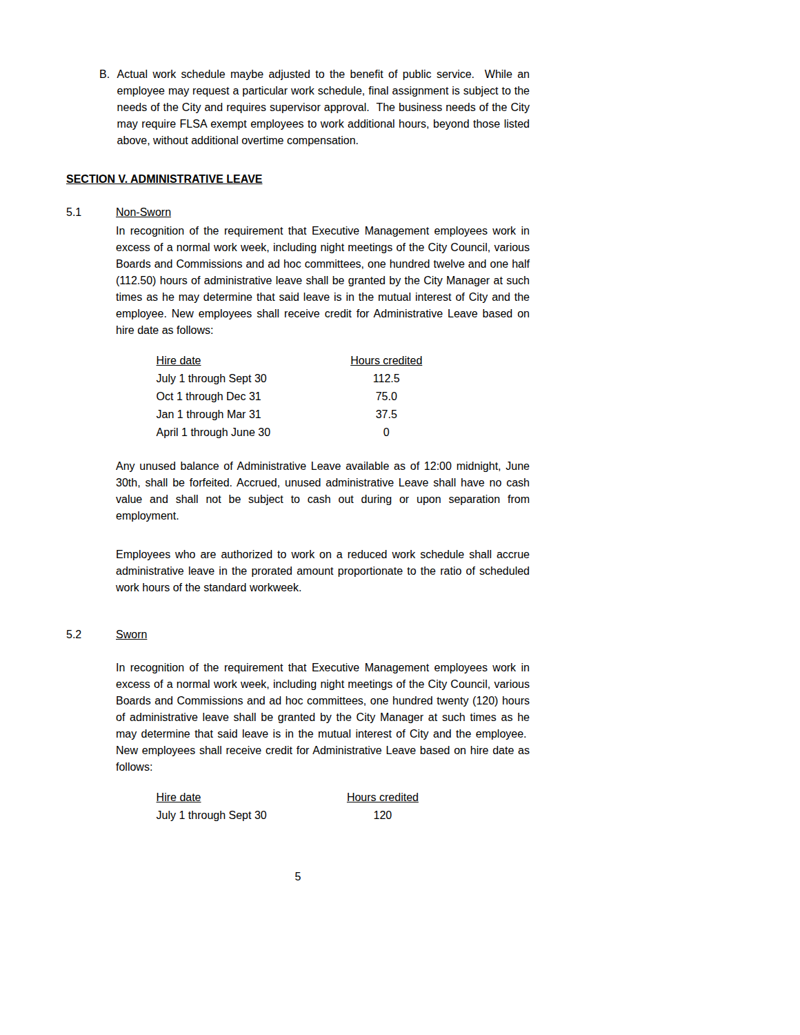B.
Actual work schedule maybe adjusted to the benefit of public service. While an employee may request a particular work schedule, final assignment is subject to the needs of the City and requires supervisor approval. The business needs of the City may require FLSA exempt employees to work additional hours, beyond those listed above, without additional overtime compensation.
SECTION V. ADMINISTRATIVE LEAVE
5.1
Non-Sworn
In recognition of the requirement that Executive Management employees work in excess of a normal work week, including night meetings of the City Council, various Boards and Commissions and ad hoc committees, one hundred twelve and one half (112.50) hours of administrative leave shall be granted by the City Manager at such times as he may determine that said leave is in the mutual interest of City and the employee. New employees shall receive credit for Administrative Leave based on hire date as follows:
| Hire date | Hours credited |
| --- | --- |
| July 1 through Sept 30 | 112.5 |
| Oct 1 through Dec 31 | 75.0 |
| Jan 1 through Mar 31 | 37.5 |
| April 1 through June 30 | 0 |
Any unused balance of Administrative Leave available as of 12:00 midnight, June 30th, shall be forfeited. Accrued, unused administrative Leave shall have no cash value and shall not be subject to cash out during or upon separation from employment.
Employees who are authorized to work on a reduced work schedule shall accrue administrative leave in the prorated amount proportionate to the ratio of scheduled work hours of the standard workweek.
5.2
Sworn
In recognition of the requirement that Executive Management employees work in excess of a normal work week, including night meetings of the City Council, various Boards and Commissions and ad hoc committees, one hundred twenty (120) hours of administrative leave shall be granted by the City Manager at such times as he may determine that said leave is in the mutual interest of City and the employee. New employees shall receive credit for Administrative Leave based on hire date as follows:
| Hire date | Hours credited |
| --- | --- |
| July 1 through Sept 30 | 120 |
5